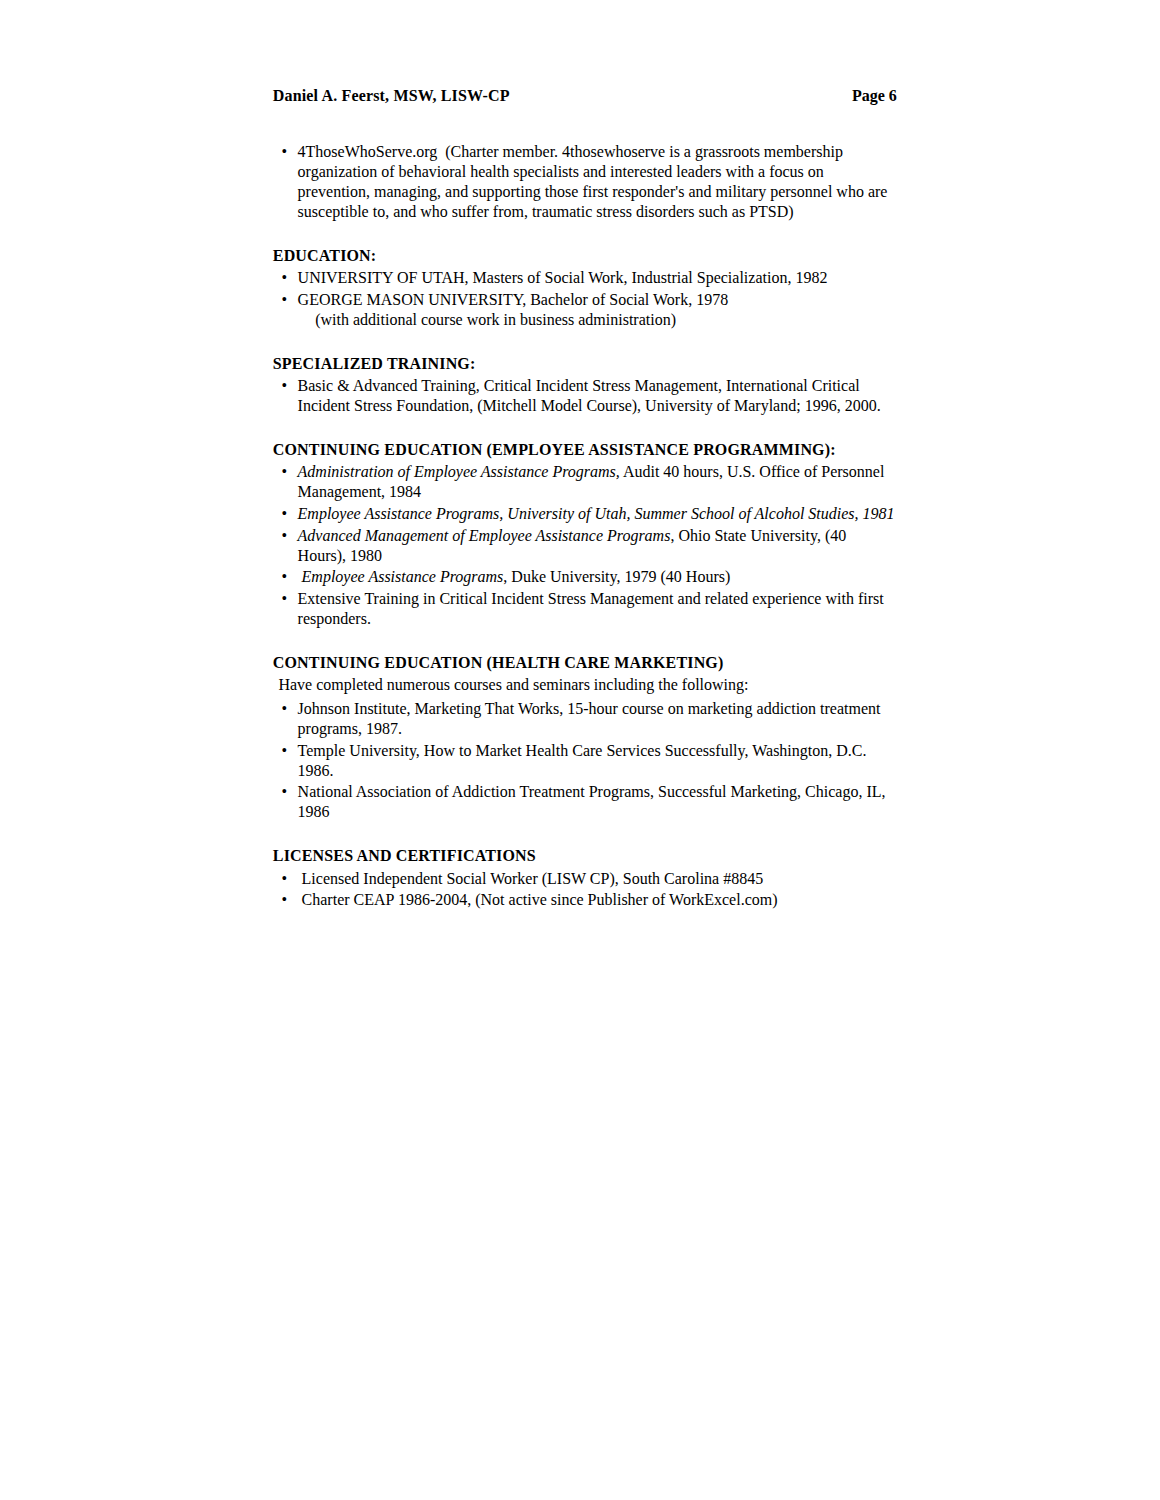Daniel A. Feerst, MSW, LISW-CP Page 6
4ThoseWhoServe.org (Charter member. 4thosewhoserve is a grassroots membership organization of behavioral health specialists and interested leaders with a focus on prevention, managing, and supporting those first responder's and military personnel who are susceptible to, and who suffer from, traumatic stress disorders such as PTSD)
Education:
UNIVERSITY OF UTAH, Masters of Social Work, Industrial Specialization, 1982
GEORGE MASON UNIVERSITY, Bachelor of Social Work, 1978 (with additional course work in business administration)
Specialized Training:
Basic & Advanced Training, Critical Incident Stress Management, International Critical Incident Stress Foundation, (Mitchell Model Course), University of Maryland; 1996, 2000.
Continuing Education (Employee Assistance Programming):
Administration of Employee Assistance Programs, Audit 40 hours, U.S. Office of Personnel Management, 1984
Employee Assistance Programs, University of Utah, Summer School of Alcohol Studies, 1981
Advanced Management of Employee Assistance Programs, Ohio State University, (40 Hours), 1980
Employee Assistance Programs, Duke University, 1979 (40 Hours)
Extensive Training in Critical Incident Stress Management and related experience with first responders.
Continuing Education (Health Care Marketing)
Have completed numerous courses and seminars including the following:
Johnson Institute, Marketing That Works, 15-hour course on marketing addiction treatment programs, 1987.
Temple University, How to Market Health Care Services Successfully, Washington, D.C. 1986.
National Association of Addiction Treatment Programs, Successful Marketing, Chicago, IL, 1986
Licenses and Certifications
Licensed Independent Social Worker (LISW CP), South Carolina #8845
Charter CEAP 1986-2004, (Not active since Publisher of WorkExcel.com)